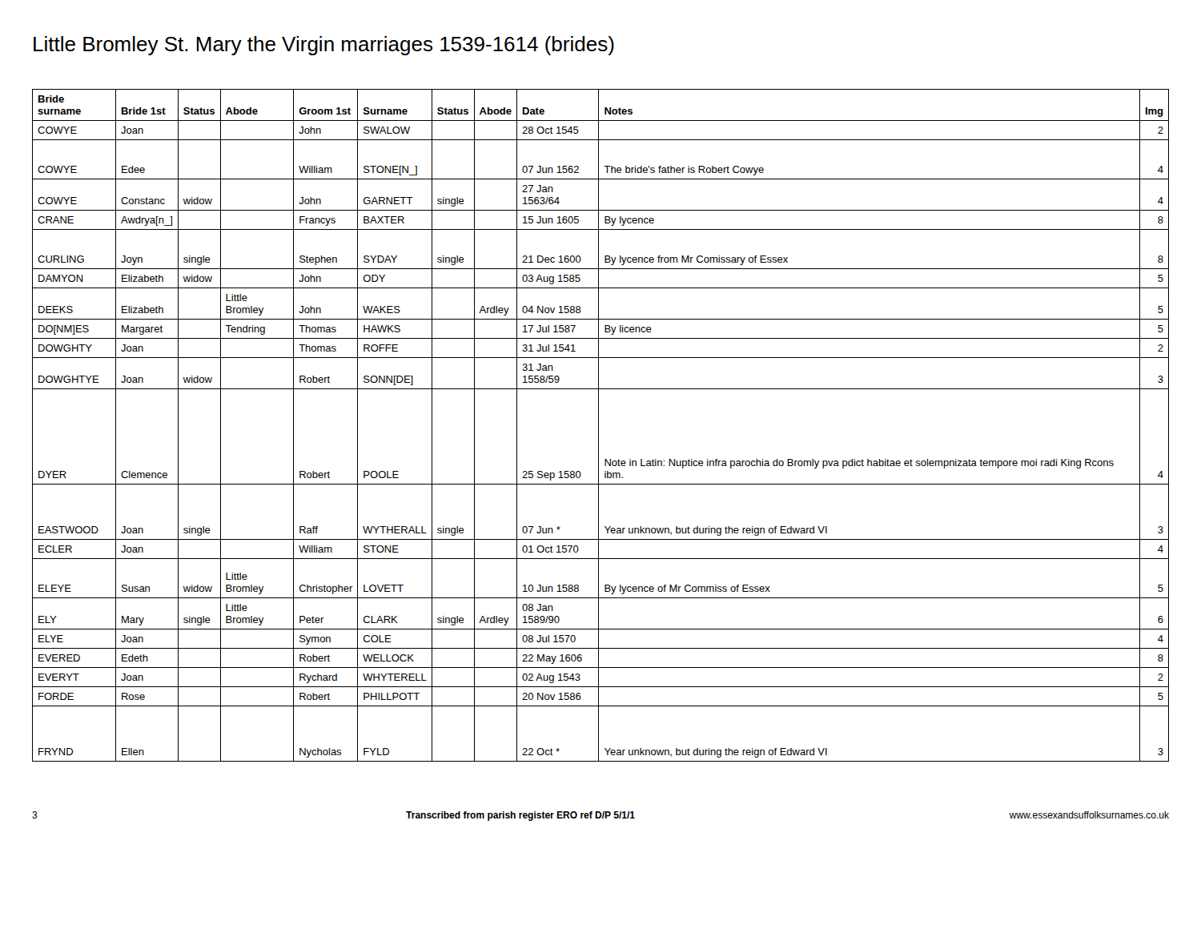Little Bromley St. Mary the Virgin marriages 1539-1614 (brides)
| Bride surname | Bride 1st | Status | Abode | Groom 1st | Surname | Status | Abode | Date | Notes | Img |
| --- | --- | --- | --- | --- | --- | --- | --- | --- | --- | --- |
| COWYE | Joan | | | John | SWALOW | | | 28 Oct 1545 | | 2 |
| COWYE | Edee | | | William | STONE[N_] | | | 07 Jun 1562 | The bride's father is Robert Cowye | 4 |
| COWYE | Constanc | widow | | John | GARNETT | single | | 27 Jan 1563/64 | | 4 |
| CRANE | Awdrya[n_] | | | Francys | BAXTER | | | 15 Jun 1605 | By lycence | 8 |
| CURLING | Joyn | single | | Stephen | SYDAY | single | | 21 Dec 1600 | By lycence from Mr Comissary of Essex | 8 |
| DAMYON | Elizabeth | widow | | John | ODY | | | 03 Aug 1585 | | 5 |
| DEEKS | Elizabeth | | Little Bromley | John | WAKES | | Ardley | 04 Nov 1588 | | 5 |
| DO[NM]ES | Margaret | | Tendring | Thomas | HAWKS | | | 17 Jul 1587 | By licence | 5 |
| DOWGHTY | Joan | | | Thomas | ROFFE | | | 31 Jul 1541 | | 2 |
| DOWGHTYE | Joan | widow | | Robert | SONN[DE] | | | 31 Jan 1558/59 | | 3 |
| DYER | Clemence | | | Robert | POOLE | | | 25 Sep 1580 | Note in Latin: Nuptice infra parochia do Bromly pva pdict habitae et solempnizata tempore moi radi King Rcons ibm. | 4 |
| EASTWOOD | Joan | single | | Raff | WYTHERALL | single | | 07 Jun * | Year unknown, but during the reign of Edward VI | 3 |
| ECLER | Joan | | | William | STONE | | | 01 Oct 1570 | | 4 |
| ELEYE | Susan | widow | Little Bromley | Christopher | LOVETT | | | 10 Jun 1588 | By lycence of Mr Commiss of Essex | 5 |
| ELY | Mary | single | Little Bromley | Peter | CLARK | single | Ardley | 08 Jan 1589/90 | | 6 |
| ELYE | Joan | | | Symon | COLE | | | 08 Jul 1570 | | 4 |
| EVERED | Edeth | | | Robert | WELLOCK | | | 22 May 1606 | | 8 |
| EVERYT | Joan | | | Rychard | WHYTERELL | | | 02 Aug 1543 | | 2 |
| FORDE | Rose | | | Robert | PHILLPOTT | | | 20 Nov 1586 | | 5 |
| FRYND | Ellen | | | Nycholas | FYLD | | | 22 Oct * | Year unknown, but during the reign of Edward VI | 3 |
3
Transcribed from parish register ERO ref D/P 5/1/1
www.essexandsuffolksurnames.co.uk